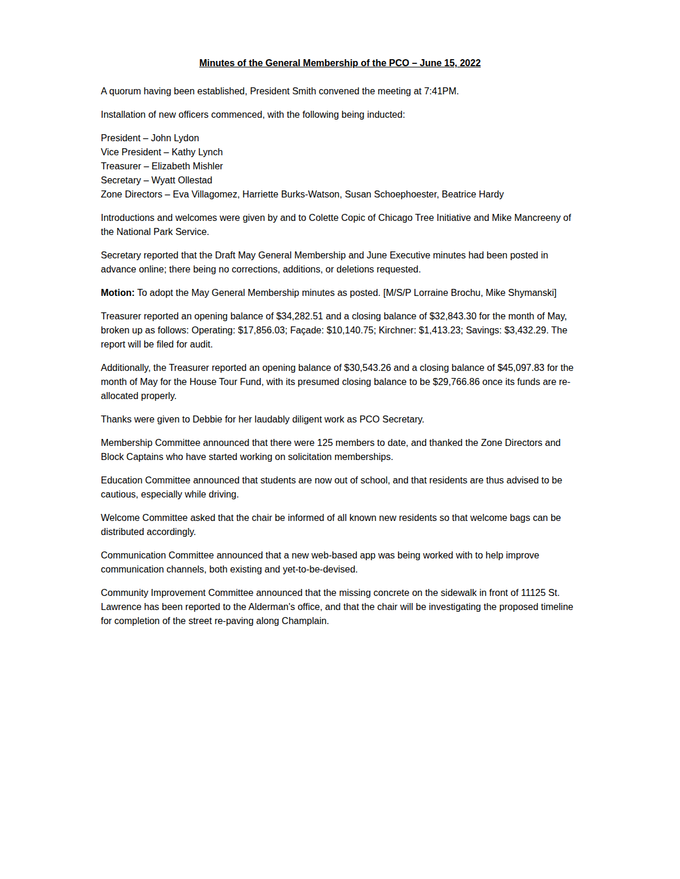Minutes of the General Membership of the PCO – June 15, 2022
A quorum having been established, President Smith convened the meeting at 7:41PM.
Installation of new officers commenced, with the following being inducted:
President – John Lydon Vice President – Kathy Lynch Treasurer – Elizabeth Mishler Secretary – Wyatt Ollestad Zone Directors – Eva Villagomez, Harriette Burks-Watson, Susan Schoephoester, Beatrice Hardy
Introductions and welcomes were given by and to Colette Copic of Chicago Tree Initiative and Mike Mancreeny of the National Park Service.
Secretary reported that the Draft May General Membership and June Executive minutes had been posted in advance online; there being no corrections, additions, or deletions requested.
Motion: To adopt the May General Membership minutes as posted. [M/S/P Lorraine Brochu, Mike Shymanski]
Treasurer reported an opening balance of $34,282.51 and a closing balance of $32,843.30 for the month of May, broken up as follows: Operating: $17,856.03; Façade: $10,140.75; Kirchner: $1,413.23; Savings: $3,432.29. The report will be filed for audit.
Additionally, the Treasurer reported an opening balance of $30,543.26 and a closing balance of $45,097.83 for the month of May for the House Tour Fund, with its presumed closing balance to be $29,766.86 once its funds are re-allocated properly.
Thanks were given to Debbie for her laudably diligent work as PCO Secretary.
Membership Committee announced that there were 125 members to date, and thanked the Zone Directors and Block Captains who have started working on solicitation memberships.
Education Committee announced that students are now out of school, and that residents are thus advised to be cautious, especially while driving.
Welcome Committee asked that the chair be informed of all known new residents so that welcome bags can be distributed accordingly.
Communication Committee announced that a new web-based app was being worked with to help improve communication channels, both existing and yet-to-be-devised.
Community Improvement Committee announced that the missing concrete on the sidewalk in front of 11125 St. Lawrence has been reported to the Alderman's office, and that the chair will be investigating the proposed timeline for completion of the street re-paving along Champlain.